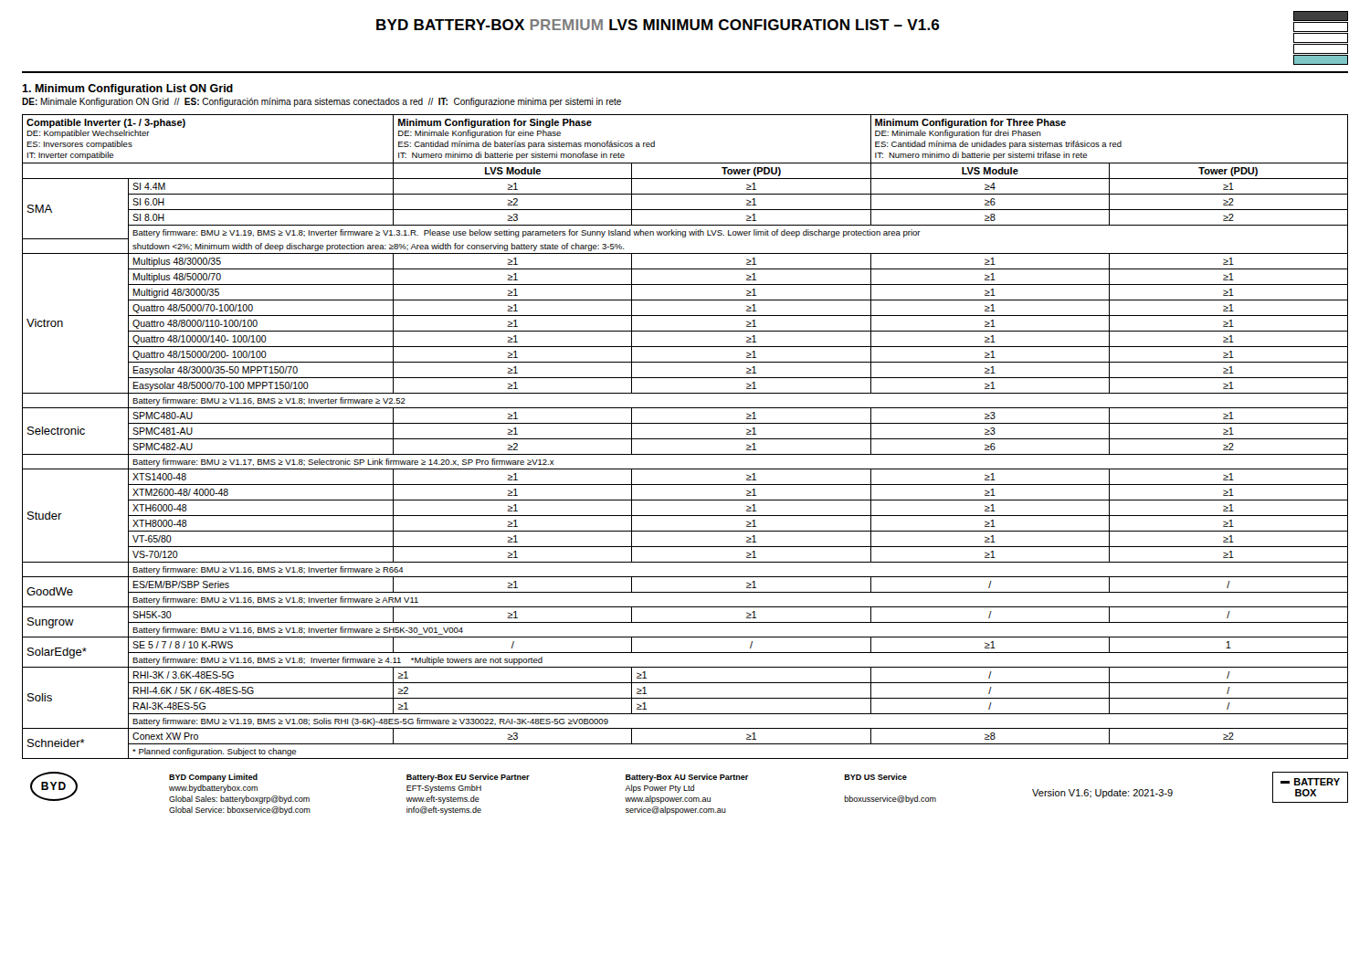BYD BATTERY-BOX PREMIUM LVS MINIMUM CONFIGURATION LIST – V1.6
1. Minimum Configuration List ON Grid
DE: Minimale Konfiguration ON Grid // ES: Configuración mínima para sistemas conectados a red // IT: Configurazione minima per sistemi in rete
| Compatible Inverter (1- / 3-phase) DE: Kompatibler Wechselrichter ES: Inversores compatibles IT: Inverter compatibile | Minimum Configuration for Single Phase DE: Minimale Konfiguration für eine Phase ES: Cantidad mínima de baterías para sistemas monofásicos a red IT: Numero minimo di batterie per sistemi monofase in rete | Minimum Configuration for Three Phase DE: Minimale Konfiguration für drei Phasen ES: Cantidad mínima de unidades para sistemas trifásicos a red IT: Numero minimo di batterie per sistemi trifase in rete |
| --- | --- | --- |
| | LVS Module | Tower (PDU) | LVS Module | Tower (PDU) |
| SMA | SI 4.4M | ≥1 | ≥1 | ≥4 | ≥1 |
| SI 6.0H | ≥2 | ≥1 | ≥6 | ≥2 |
| SI 8.0H | ≥3 | ≥1 | ≥8 | ≥2 |
| Battery firmware: BMU ≥ V1.19, BMS ≥ V1.8; Inverter firmware ≥ V1.3.1.R. Please use below setting parameters for Sunny Island when working with LVS. Lower limit of deep discharge protection area prior |
| | shutdown <2%; Minimum width of deep discharge protection area: ≥8%; Area width for conserving battery state of charge: 3-5%. |
| Victron | Multiplus 48/3000/35 | ≥1 | ≥1 | ≥1 | ≥1 |
| Multiplus 48/5000/70 | ≥1 | ≥1 | ≥1 | ≥1 |
| Multigrid 48/3000/35 | ≥1 | ≥1 | ≥1 | ≥1 |
| Quattro 48/5000/70-100/100 | ≥1 | ≥1 | ≥1 | ≥1 |
| Quattro 48/8000/110-100/100 | ≥1 | ≥1 | ≥1 | ≥1 |
| Quattro 48/10000/140- 100/100 | ≥1 | ≥1 | ≥1 | ≥1 |
| Quattro 48/15000/200- 100/100 | ≥1 | ≥1 | ≥1 | ≥1 |
| Easysolar 48/3000/35-50 MPPT150/70 | ≥1 | ≥1 | ≥1 | ≥1 |
| Easysolar 48/5000/70-100 MPPT150/100 | ≥1 | ≥1 | ≥1 | ≥1 |
| | Battery firmware: BMU ≥ V1.16, BMS ≥ V1.8; Inverter firmware ≥ V2.52 |
| Selectronic | SPMC480-AU | ≥1 | ≥1 | ≥3 | ≥1 |
| SPMC481-AU | ≥1 | ≥1 | ≥3 | ≥1 |
| SPMC482-AU | ≥2 | ≥1 | ≥6 | ≥2 |
| | Battery firmware: BMU ≥ V1.17, BMS ≥ V1.8; Selectronic SP Link firmware ≥ 14.20.x, SP Pro firmware ≥V12.x |
| Studer | XTS1400-48 | ≥1 | ≥1 | ≥1 | ≥1 |
| XTM2600-48/ 4000-48 | ≥1 | ≥1 | ≥1 | ≥1 |
| XTH6000-48 | ≥1 | ≥1 | ≥1 | ≥1 |
| XTH8000-48 | ≥1 | ≥1 | ≥1 | ≥1 |
| VT-65/80 | ≥1 | ≥1 | ≥1 | ≥1 |
| VS-70/120 | ≥1 | ≥1 | ≥1 | ≥1 |
| | Battery firmware: BMU ≥ V1.16, BMS ≥ V1.8; Inverter firmware ≥ R664 |
| GoodWe | ES/EM/BP/SBP Series | ≥1 | ≥1 | / | / |
| Battery firmware: BMU ≥ V1.16, BMS ≥ V1.8; Inverter firmware ≥ ARM V11 |
| Sungrow | SH5K-30 | ≥1 | ≥1 | / | / |
| Battery firmware: BMU ≥ V1.16, BMS ≥ V1.8; Inverter firmware ≥ SH5K-30_V01_V004 |
| SolarEdge* | SE 5 / 7 / 8 / 10 K-RWS | / | / | ≥1 | 1 |
| Battery firmware: BMU ≥ V1.16, BMS ≥ V1.8; Inverter firmware ≥ 4.11 *Multiple towers are not supported |
| Solis | RHI-3K / 3.6K-48ES-5G | ≥1 | ≥1 | / | / |
| RHI-4.6K / 5K / 6K-48ES-5G | ≥2 | ≥1 | / | / |
| RAI-3K-48ES-5G | ≥1 | ≥1 | / | / |
| Battery firmware: BMU ≥ V1.19, BMS ≥ V1.08; Solis RHI (3-6K)-48ES-5G firmware ≥ V330022, RAI-3K-48ES-5G ≥V0B0009 |
| Schneider* | Conext XW Pro | ≥3 | ≥1 | ≥8 | ≥2 |
| * Planned configuration. Subject to change |
BYD
BYD Company Limited
www.bydbatterybox.com
Global Sales: batteryboxgrp@byd.com
Global Service: bboxservice@byd.com
Battery-Box EU Service Partner
EFT-Systems GmbH
www.eft-systems.de
info@eft-systems.de
Battery-Box AU Service Partner
Alps Power Pty Ltd
www.alpspower.com.au
service@alpspower.com.au
BYD US Service
bboxusservice@byd.com
Version V1.6; Update: 2021-3-9
BATTERY
BOX